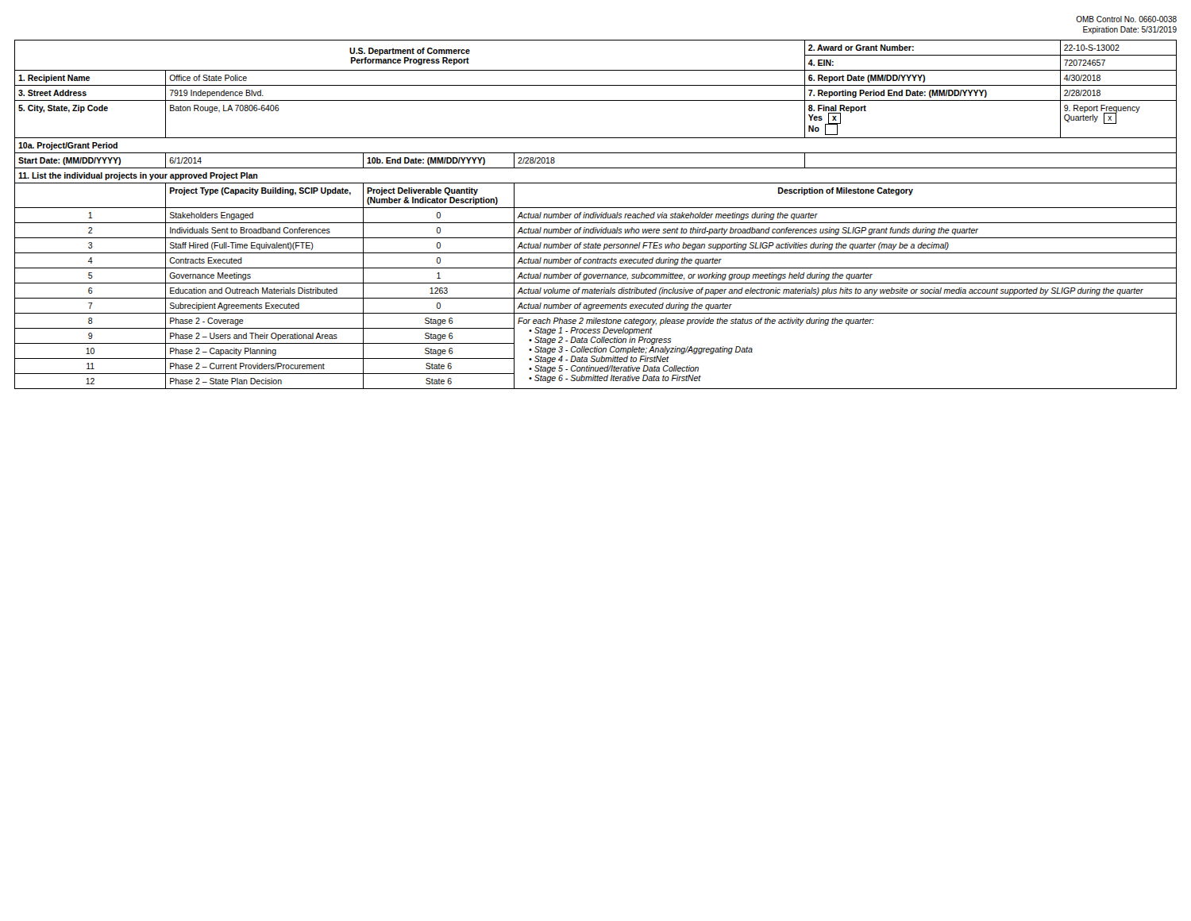OMB Control No. 0660-0038
Expiration Date: 5/31/2019
| U.S. Department of Commerce Performance Progress Report | 2. Award or Grant Number: | 22-10-S-13002 |
| 4. EIN: | 720724657 |
| 1. Recipient Name | Office of State Police | 6. Report Date (MM/DD/YYYY) | 4/30/2018 |
| 3. Street Address | 7919 Independence Blvd. | 7. Reporting Period End Date: (MM/DD/YYYY) | 2/28/2018 |
| 5. City, State, Zip Code | Baton Rouge, LA 70806-6406 | 8. Final Report Yes x No | 9. Report Frequency Quarterly x |
| 10a. Project/Grant Period |
| Start Date: (MM/DD/YYYY) | 6/1/2014 | 10b. End Date: (MM/DD/YYYY) | 2/28/2018 | |
| 11. List the individual projects in your approved Project Plan |
| | Project Type (Capacity Building, SCIP Update, | Project Deliverable Quantity (Number & Indicator Description) | Description of Milestone Category |
| 1 | Stakeholders Engaged | 0 | Actual number of individuals reached via stakeholder meetings during the quarter |
| 2 | Individuals Sent to Broadband Conferences | 0 | Actual number of individuals who were sent to third-party broadband conferences using SLIGP grant funds during the quarter |
| 3 | Staff Hired (Full-Time Equivalent)(FTE) | 0 | Actual number of state personnel FTEs who began supporting SLIGP activities during the quarter (may be a decimal) |
| 4 | Contracts Executed | 0 | Actual number of contracts executed during the quarter |
| 5 | Governance Meetings | 1 | Actual number of governance, subcommittee, or working group meetings held during the quarter |
| 6 | Education and Outreach Materials Distributed | 1263 | Actual volume of materials distributed (inclusive of paper and electronic materials) plus hits to any website or social media account supported by SLIGP during the quarter |
| 7 | Subrecipient Agreements Executed | 0 | Actual number of agreements executed during the quarter |
| 8 | Phase 2 - Coverage | Stage 6 | For each Phase 2 milestone category, please provide the status of the activity during the quarter: Stage 1 - Process Development Stage 2 - Data Collection in Progress Stage 3 - Collection Complete; Analyzing/Aggregating Data Stage 4 - Data Submitted to FirstNet Stage 5 - Continued/Iterative Data Collection Stage 6 - Submitted Iterative Data to FirstNet |
| 9 | Phase 2 – Users and Their Operational Areas | Stage 6 |
| 10 | Phase 2 – Capacity Planning | Stage 6 |
| 11 | Phase 2 – Current Providers/Procurement | State 6 |
| 12 | Phase 2 – State Plan Decision | State 6 |